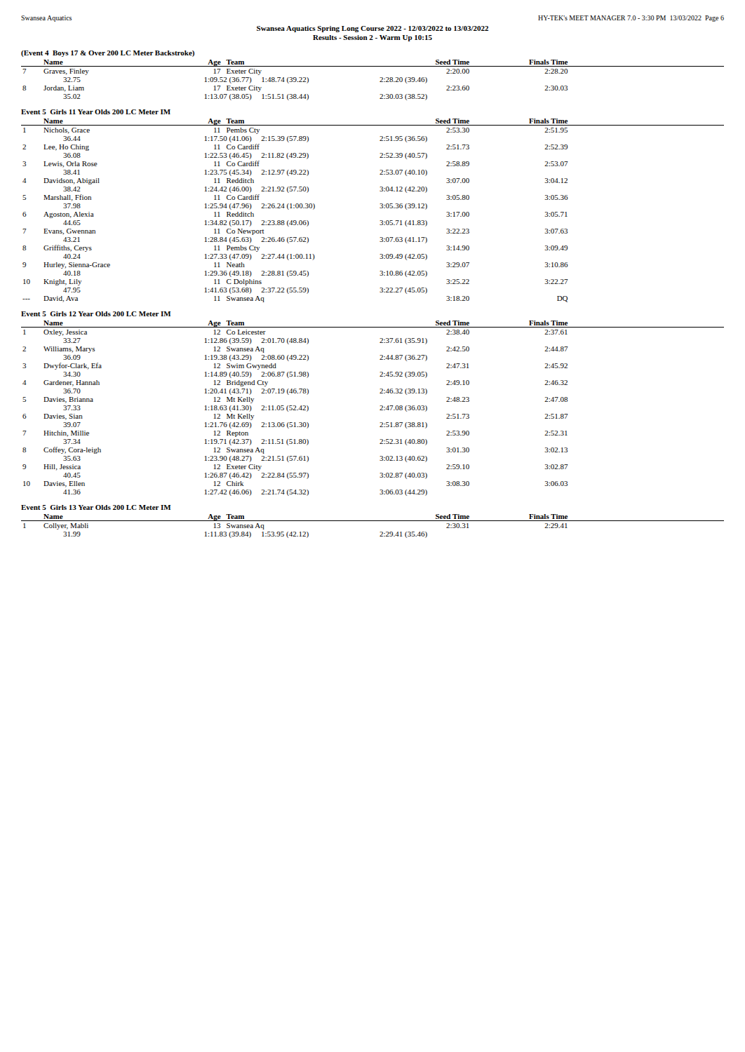Swansea Aquatics HY-TEK's MEET MANAGER 7.0 - 3:30 PM 13/03/2022 Page 6
Swansea Aquatics Spring Long Course 2022 - 12/03/2022 to 13/03/2022
Results - Session 2 - Warm Up 10:15
(Event 4 Boys 17 & Over 200 LC Meter Backstroke)
| | Name | Age | Team | Seed Time | Finals Time | |
| --- | --- | --- | --- | --- | --- | --- |
| 7 | Graves, Finley | 17 | Exeter City | 2:20.00 | 2:28.20 | |
| | 32.75 | 1:09.52 (36.77) 1:48.74 (39.22) | 2:28.20 (39.46) |
| 8 | Jordan, Liam | 17 | Exeter City | 2:23.60 | 2:30.03 | |
| | 35.02 | 1:13.07 (38.05) 1:51.51 (38.44) | 2:30.03 (38.52) |
Event 5 Girls 11 Year Olds 200 LC Meter IM
| | Name | Age | Team | Seed Time | Finals Time | |
| --- | --- | --- | --- | --- | --- | --- |
| 1 | Nichols, Grace | 11 | Pembs Cty | 2:53.30 | 2:51.95 | |
| | 36.44 | 1:17.50 (41.06) 2:15.39 (57.89) | 2:51.95 (36.56) |
| 2 | Lee, Ho Ching | 11 | Co Cardiff | 2:51.73 | 2:52.39 | |
| | 36.08 | 1:22.53 (46.45) 2:11.82 (49.29) | 2:52.39 (40.57) |
| 3 | Lewis, Orla Rose | 11 | Co Cardiff | 2:58.89 | 2:53.07 | |
| | 38.41 | 1:23.75 (45.34) 2:12.97 (49.22) | 2:53.07 (40.10) |
| 4 | Davidson, Abigail | 11 | Redditch | 3:07.00 | 3:04.12 | |
| | 38.42 | 1:24.42 (46.00) 2:21.92 (57.50) | 3:04.12 (42.20) |
| 5 | Marshall, Ffion | 11 | Co Cardiff | 3:05.80 | 3:05.36 | |
| | 37.98 | 1:25.94 (47.96) 2:26.24 (1:00.30) | 3:05.36 (39.12) |
| 6 | Agoston, Alexia | 11 | Redditch | 3:17.00 | 3:05.71 | |
| | 44.65 | 1:34.82 (50.17) 2:23.88 (49.06) | 3:05.71 (41.83) |
| 7 | Evans, Gwennan | 11 | Co Newport | 3:22.23 | 3:07.63 | |
| | 43.21 | 1:28.84 (45.63) 2:26.46 (57.62) | 3:07.63 (41.17) |
| 8 | Griffiths, Cerys | 11 | Pembs Cty | 3:14.90 | 3:09.49 | |
| | 40.24 | 1:27.33 (47.09) 2:27.44 (1:00.11) | 3:09.49 (42.05) |
| 9 | Hurley, Sienna-Grace | 11 | Neath | 3:29.07 | 3:10.86 | |
| | 40.18 | 1:29.36 (49.18) 2:28.81 (59.45) | 3:10.86 (42.05) |
| 10 | Knight, Lily | 11 | C Dolphins | 3:25.22 | 3:22.27 | |
| | 47.95 | 1:41.63 (53.68) 2:37.22 (55.59) | 3:22.27 (45.05) |
| --- | David, Ava | 11 | Swansea Aq | 3:18.20 | DQ | |
Event 5 Girls 12 Year Olds 200 LC Meter IM
| | Name | Age | Team | Seed Time | Finals Time | |
| --- | --- | --- | --- | --- | --- | --- |
| 1 | Oxley, Jessica | 12 | Co Leicester | 2:38.40 | 2:37.61 | |
| | 33.27 | 1:12.86 (39.59) 2:01.70 (48.84) | 2:37.61 (35.91) |
| 2 | Williams, Marys | 12 | Swansea Aq | 2:42.50 | 2:44.87 | |
| | 36.09 | 1:19.38 (43.29) 2:08.60 (49.22) | 2:44.87 (36.27) |
| 3 | Dwyfor-Clark, Efa | 12 | Swim Gwynedd | 2:47.31 | 2:45.92 | |
| | 34.30 | 1:14.89 (40.59) 2:06.87 (51.98) | 2:45.92 (39.05) |
| 4 | Gardener, Hannah | 12 | Bridgend Cty | 2:49.10 | 2:46.32 | |
| | 36.70 | 1:20.41 (43.71) 2:07.19 (46.78) | 2:46.32 (39.13) |
| 5 | Davies, Brianna | 12 | Mt Kelly | 2:48.23 | 2:47.08 | |
| | 37.33 | 1:18.63 (41.30) 2:11.05 (52.42) | 2:47.08 (36.03) |
| 6 | Davies, Sian | 12 | Mt Kelly | 2:51.73 | 2:51.87 | |
| | 39.07 | 1:21.76 (42.69) 2:13.06 (51.30) | 2:51.87 (38.81) |
| 7 | Hitchin, Millie | 12 | Repton | 2:53.90 | 2:52.31 | |
| | 37.34 | 1:19.71 (42.37) 2:11.51 (51.80) | 2:52.31 (40.80) |
| 8 | Coffey, Cora-leigh | 12 | Swansea Aq | 3:01.30 | 3:02.13 | |
| | 35.63 | 1:23.90 (48.27) 2:21.51 (57.61) | 3:02.13 (40.62) |
| 9 | Hill, Jessica | 12 | Exeter City | 2:59.10 | 3:02.87 | |
| | 40.45 | 1:26.87 (46.42) 2:22.84 (55.97) | 3:02.87 (40.03) |
| 10 | Davies, Ellen | 12 | Chirk | 3:08.30 | 3:06.03 | |
| | 41.36 | 1:27.42 (46.06) 2:21.74 (54.32) | 3:06.03 (44.29) |
Event 5 Girls 13 Year Olds 200 LC Meter IM
| | Name | Age | Team | Seed Time | Finals Time | |
| --- | --- | --- | --- | --- | --- | --- |
| 1 | Collyer, Mabli | 13 | Swansea Aq | 2:30.31 | 2:29.41 | |
| | 31.99 | 1:11.83 (39.84) 1:53.95 (42.12) | 2:29.41 (35.46) |